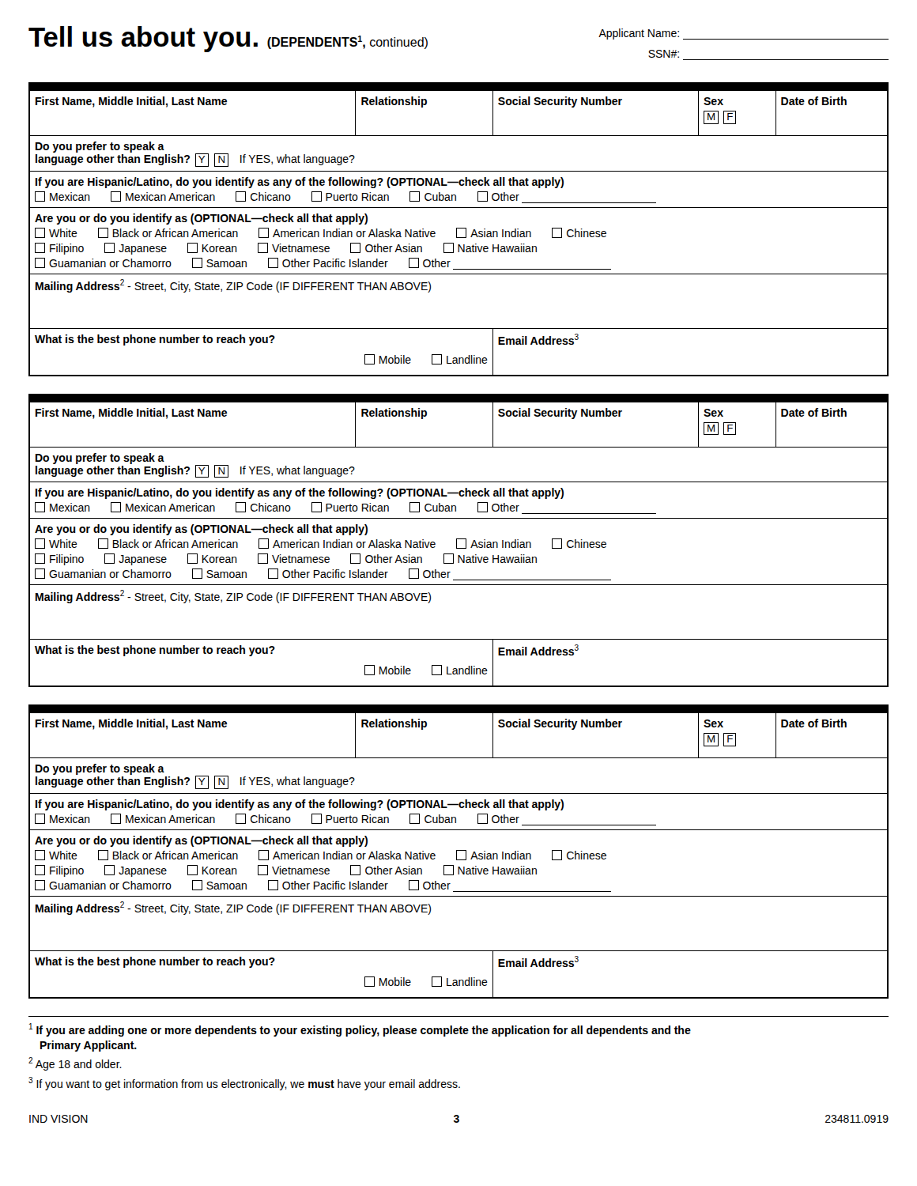Tell us about you. (DEPENDENTS1, continued)
Applicant Name:
SSN#:
| First Name, Middle Initial, Last Name | Relationship | Social Security Number | Sex M F | Date of Birth |
| Do you prefer to speak a language other than English? Y N If YES, what language? |
| If you are Hispanic/Latino, do you identify as any of the following? (OPTIONAL—check all that apply) Mexican Mexican American Chicano Puerto Rican Cuban Other |
| Are you or do you identify as (OPTIONAL—check all that apply) White Black or African American American Indian or Alaska Native Asian Indian Chinese Filipino Japanese Korean Vietnamese Other Asian Native Hawaiian Guamanian or Chamorro Samoan Other Pacific Islander Other |
| Mailing Address 2 - Street, City, State, ZIP Code (IF DIFFERENT THAN ABOVE) |
| What is the best phone number to reach you? Mobile Landline | Email Address 3 |
| First Name, Middle Initial, Last Name | Relationship | Social Security Number | Sex M F | Date of Birth |
| Do you prefer to speak a language other than English? Y N If YES, what language? |
| If you are Hispanic/Latino, do you identify as any of the following? (OPTIONAL—check all that apply) Mexican Mexican American Chicano Puerto Rican Cuban Other |
| Are you or do you identify as (OPTIONAL—check all that apply) White Black or African American American Indian or Alaska Native Asian Indian Chinese Filipino Japanese Korean Vietnamese Other Asian Native Hawaiian Guamanian or Chamorro Samoan Other Pacific Islander Other |
| Mailing Address 2 - Street, City, State, ZIP Code (IF DIFFERENT THAN ABOVE) |
| What is the best phone number to reach you? Mobile Landline | Email Address 3 |
| First Name, Middle Initial, Last Name | Relationship | Social Security Number | Sex M F | Date of Birth |
| Do you prefer to speak a language other than English? Y N If YES, what language? |
| If you are Hispanic/Latino, do you identify as any of the following? (OPTIONAL—check all that apply) Mexican Mexican American Chicano Puerto Rican Cuban Other |
| Are you or do you identify as (OPTIONAL—check all that apply) White Black or African American American Indian or Alaska Native Asian Indian Chinese Filipino Japanese Korean Vietnamese Other Asian Native Hawaiian Guamanian or Chamorro Samoan Other Pacific Islander Other |
| Mailing Address 2 - Street, City, State, ZIP Code (IF DIFFERENT THAN ABOVE) |
| What is the best phone number to reach you? Mobile Landline | Email Address 3 |
1 If you are adding one or more dependents to your existing policy, please complete the application for all dependents and the Primary Applicant.
2 Age 18 and older.
3 If you want to get information from us electronically, we must have your email address.
IND VISION
3
234811.0919